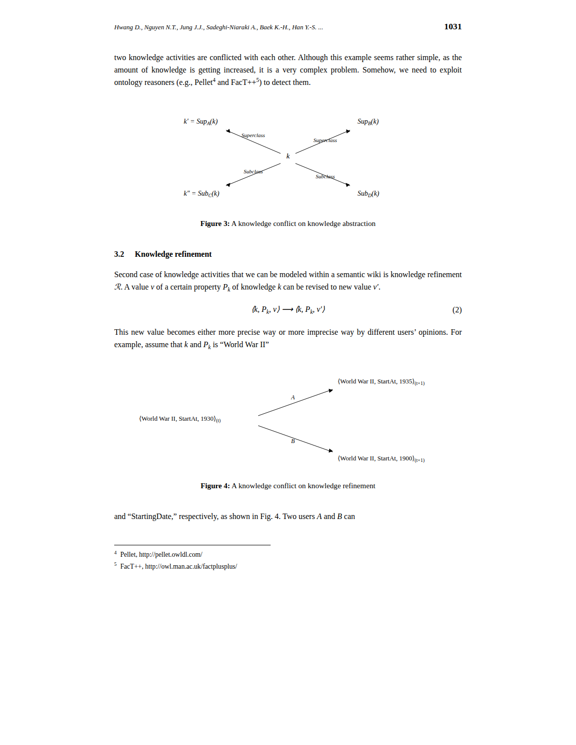Hwang D., Nguyen N.T., Jung J.J., Sadeghi-Niaraki A., Baek K.-H., Han Y.-S. ... 1031
two knowledge activities are conflicted with each other. Although this example seems rather simple, as the amount of knowledge is getting increased, it is a very complex problem. Somehow, we need to exploit ontology reasoners (e.g., Pellet4 and FacT++5) to detect them.
k Superclass Superclass Subclass Subclass k′ = SupA(k) SupB(k) k″ = SubC(k) SubD(k)
Figure 3: A knowledge conflict on knowledge abstraction
3.2 Knowledge refinement
Second case of knowledge activities that we can be modeled within a semantic wiki is knowledge refinement ℛ. A value v of a certain property Pk of knowledge k can be revised to new value v′.
⟨k, Pk, v⟩ ⟶ ⟨k, Pk, v′⟩ (2)
This new value becomes either more precise way or more imprecise way by different users’ opinions. For example, assume that k and Pk is “World War II”
⟨World War II, StartAt, 1930⟩(t) A B ⟨World War II, StartAt, 1935⟩(t+1) ⟨World War II, StartAt, 1900⟩(t+1)
Figure 4: A knowledge conflict on knowledge refinement
and “StartingDate,” respectively, as shown in Fig. 4. Two users A and B can
4 Pellet, http://pellet.owldl.com/
5 FacT++, http://owl.man.ac.uk/factplusplus/